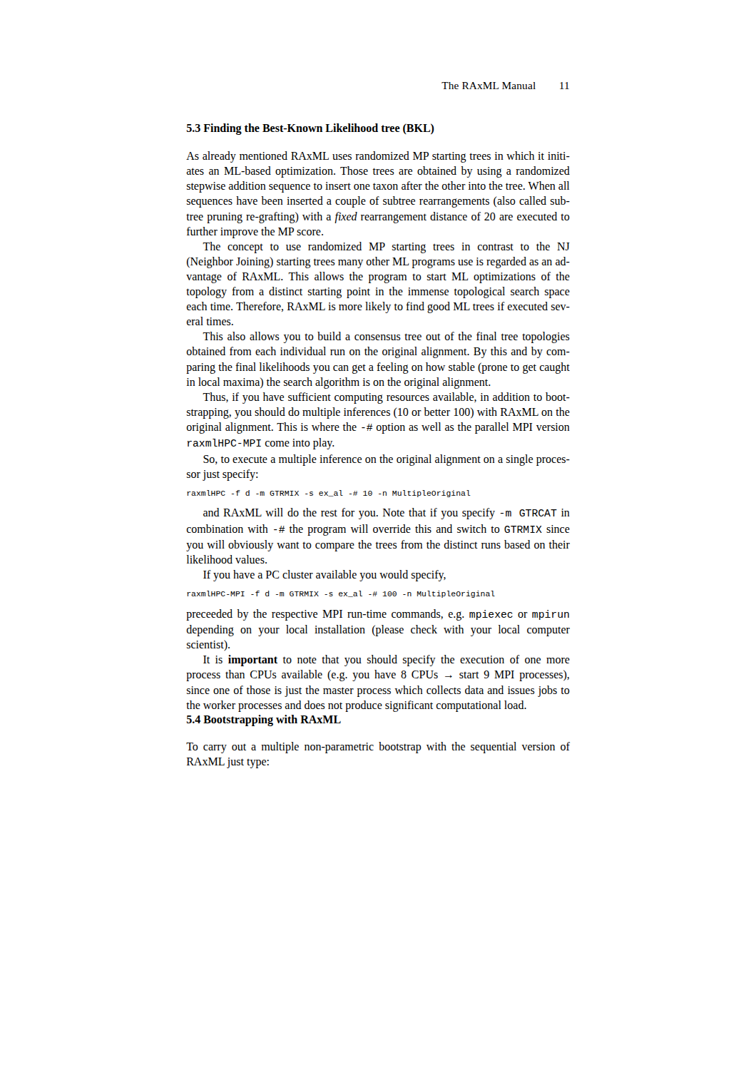The RAxML Manual 11
5.3 Finding the Best-Known Likelihood tree (BKL)
As already mentioned RAxML uses randomized MP starting trees in which it initiates an ML-based optimization. Those trees are obtained by using a randomized stepwise addition sequence to insert one taxon after the other into the tree. When all sequences have been inserted a couple of subtree rearrangements (also called subtree pruning re-grafting) with a fixed rearrangement distance of 20 are executed to further improve the MP score.
The concept to use randomized MP starting trees in contrast to the NJ (Neighbor Joining) starting trees many other ML programs use is regarded as an advantage of RAxML. This allows the program to start ML optimizations of the topology from a distinct starting point in the immense topological search space each time. Therefore, RAxML is more likely to find good ML trees if executed several times.
This also allows you to build a consensus tree out of the final tree topologies obtained from each individual run on the original alignment. By this and by comparing the final likelihoods you can get a feeling on how stable (prone to get caught in local maxima) the search algorithm is on the original alignment.
Thus, if you have sufficient computing resources available, in addition to bootstrapping, you should do multiple inferences (10 or better 100) with RAxML on the original alignment. This is where the -# option as well as the parallel MPI version raxmlHPC-MPI come into play.
So, to execute a multiple inference on the original alignment on a single processor just specify:
raxmlHPC -f d -m GTRMIX -s ex_al -# 10 -n MultipleOriginal
and RAxML will do the rest for you. Note that if you specify -m GTRCAT in combination with -# the program will override this and switch to GTRMIX since you will obviously want to compare the trees from the distinct runs based on their likelihood values.
If you have a PC cluster available you would specify,
raxmlHPC-MPI -f d -m GTRMIX -s ex_al -# 100 -n MultipleOriginal
preceeded by the respective MPI run-time commands, e.g. mpiexec or mpirun depending on your local installation (please check with your local computer scientist).
It is important to note that you should specify the execution of one more process than CPUs available (e.g. you have 8 CPUs → start 9 MPI processes), since one of those is just the master process which collects data and issues jobs to the worker processes and does not produce significant computational load.
5.4 Bootstrapping with RAxML
To carry out a multiple non-parametric bootstrap with the sequential version of RAxML just type: